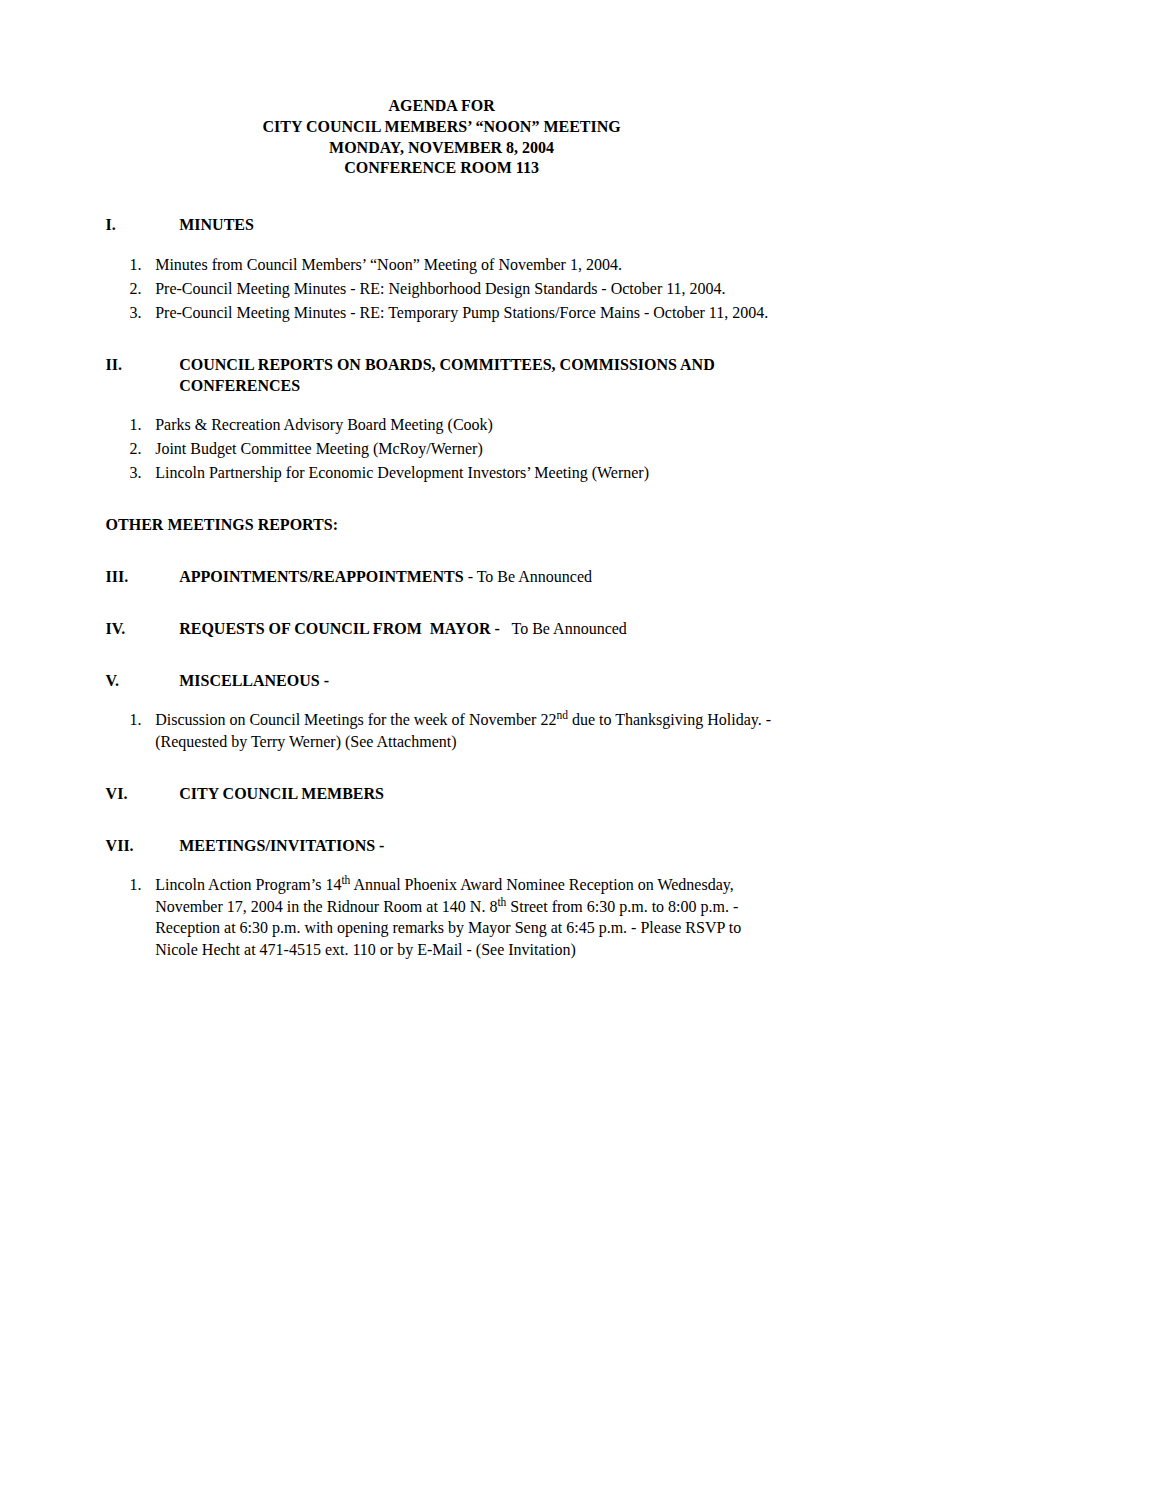AGENDA FOR
CITY COUNCIL MEMBERS’ “NOON” MEETING
MONDAY, NOVEMBER 8, 2004
CONFERENCE ROOM 113
I. MINUTES
1. Minutes from Council Members’ “Noon” Meeting of November 1, 2004.
2. Pre-Council Meeting Minutes - RE: Neighborhood Design Standards - October 11, 2004.
3. Pre-Council Meeting Minutes - RE: Temporary Pump Stations/Force Mains - October 11, 2004.
II. COUNCIL REPORTS ON BOARDS, COMMITTEES, COMMISSIONS AND CONFERENCES
1. Parks & Recreation Advisory Board Meeting (Cook)
2. Joint Budget Committee Meeting (McRoy/Werner)
3. Lincoln Partnership for Economic Development Investors’ Meeting (Werner)
OTHER MEETINGS REPORTS:
III. APPOINTMENTS/REAPPOINTMENTS - To Be Announced
IV. REQUESTS OF COUNCIL FROM MAYOR - To Be Announced
V. MISCELLANEOUS -
1. Discussion on Council Meetings for the week of November 22nd due to Thanksgiving Holiday. - (Requested by Terry Werner) (See Attachment)
VI. CITY COUNCIL MEMBERS
VII. MEETINGS/INVITATIONS -
1. Lincoln Action Program’s 14th Annual Phoenix Award Nominee Reception on Wednesday, November 17, 2004 in the Ridnour Room at 140 N. 8th Street from 6:30 p.m. to 8:00 p.m. - Reception at 6:30 p.m. with opening remarks by Mayor Seng at 6:45 p.m. - Please RSVP to Nicole Hecht at 471-4515 ext. 110 or by E-Mail - (See Invitation)